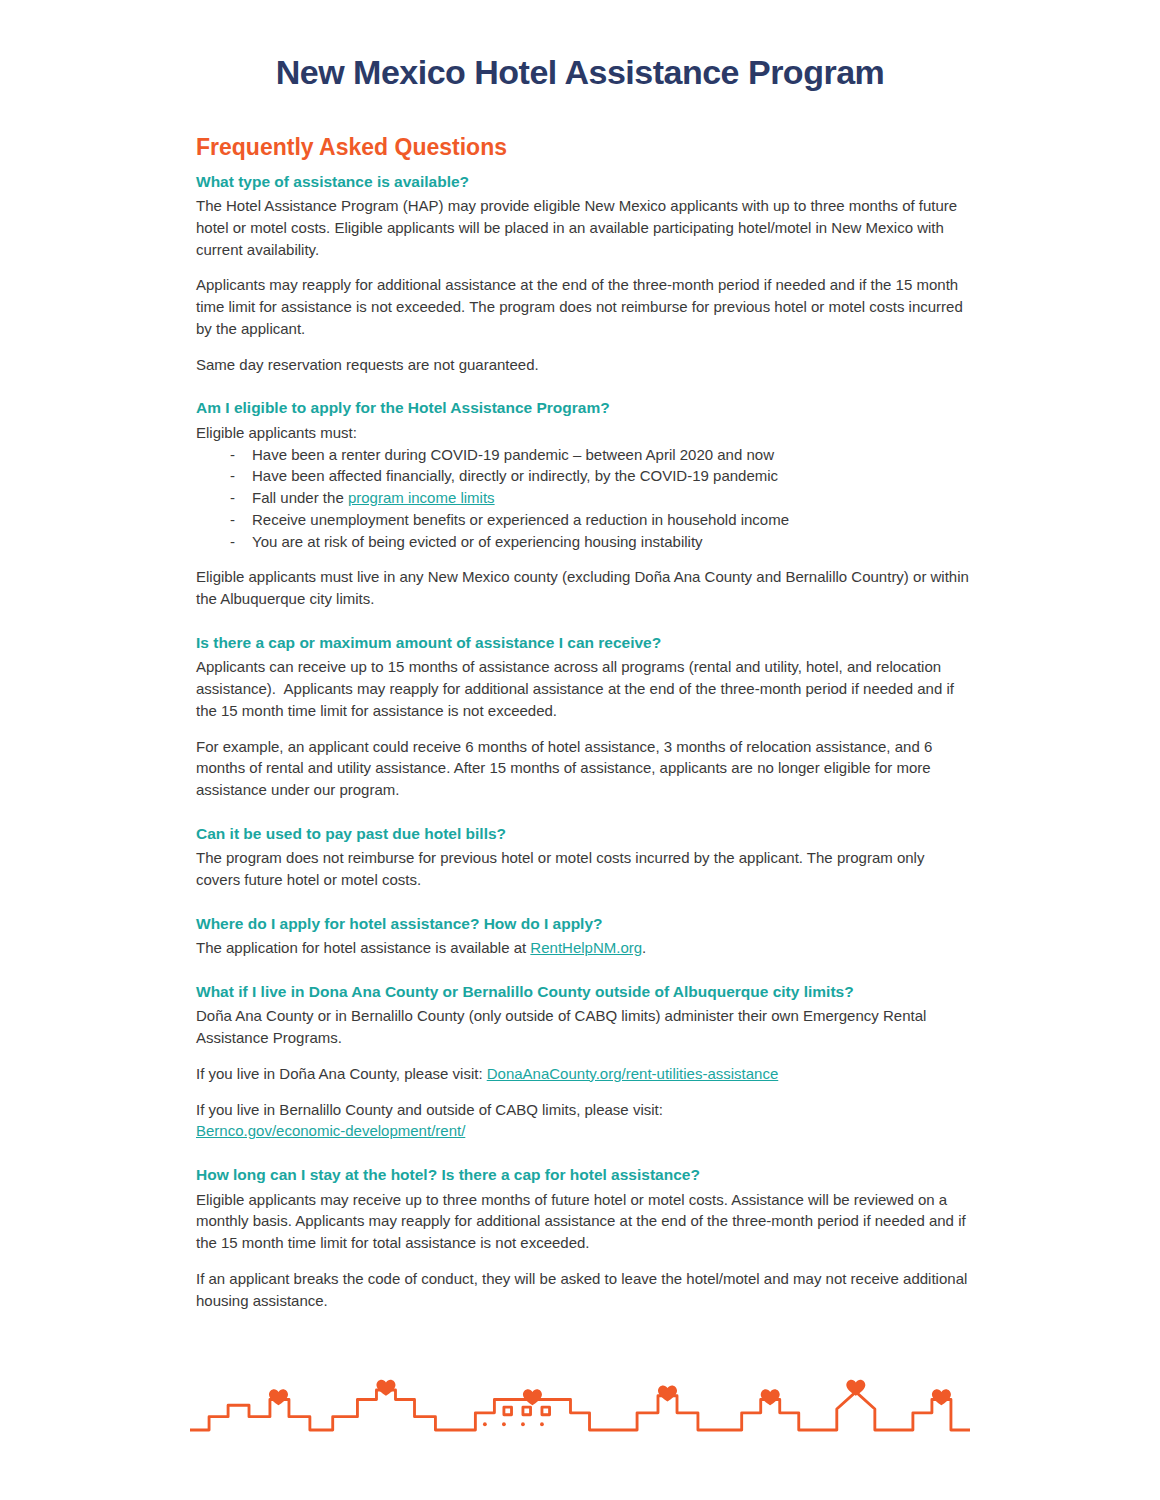New Mexico Hotel Assistance Program
Frequently Asked Questions
What type of assistance is available?
The Hotel Assistance Program (HAP) may provide eligible New Mexico applicants with up to three months of future hotel or motel costs. Eligible applicants will be placed in an available participating hotel/motel in New Mexico with current availability.
Applicants may reapply for additional assistance at the end of the three-month period if needed and if the 15 month time limit for assistance is not exceeded. The program does not reimburse for previous hotel or motel costs incurred by the applicant.
Same day reservation requests are not guaranteed.
Am I eligible to apply for the Hotel Assistance Program?
Eligible applicants must:
Have been a renter during COVID-19 pandemic – between April 2020 and now
Have been affected financially, directly or indirectly, by the COVID-19 pandemic
Fall under the program income limits
Receive unemployment benefits or experienced a reduction in household income
You are at risk of being evicted or of experiencing housing instability
Eligible applicants must live in any New Mexico county (excluding Doña Ana County and Bernalillo Country) or within the Albuquerque city limits.
Is there a cap or maximum amount of assistance I can receive?
Applicants can receive up to 15 months of assistance across all programs (rental and utility, hotel, and relocation assistance). Applicants may reapply for additional assistance at the end of the three-month period if needed and if the 15 month time limit for assistance is not exceeded.
For example, an applicant could receive 6 months of hotel assistance, 3 months of relocation assistance, and 6 months of rental and utility assistance. After 15 months of assistance, applicants are no longer eligible for more assistance under our program.
Can it be used to pay past due hotel bills?
The program does not reimburse for previous hotel or motel costs incurred by the applicant. The program only covers future hotel or motel costs.
Where do I apply for hotel assistance? How do I apply?
The application for hotel assistance is available at RentHelpNM.org.
What if I live in Dona Ana County or Bernalillo County outside of Albuquerque city limits?
Doña Ana County or in Bernalillo County (only outside of CABQ limits) administer their own Emergency Rental Assistance Programs.
If you live in Doña Ana County, please visit: DonaAnaCounty.org/rent-utilities-assistance
If you live in Bernalillo County and outside of CABQ limits, please visit:
Bernco.gov/economic-development/rent/
How long can I stay at the hotel? Is there a cap for hotel assistance?
Eligible applicants may receive up to three months of future hotel or motel costs. Assistance will be reviewed on a monthly basis. Applicants may reapply for additional assistance at the end of the three-month period if needed and if the 15 month time limit for total assistance is not exceeded.
If an applicant breaks the code of conduct, they will be asked to leave the hotel/motel and may not receive additional housing assistance.